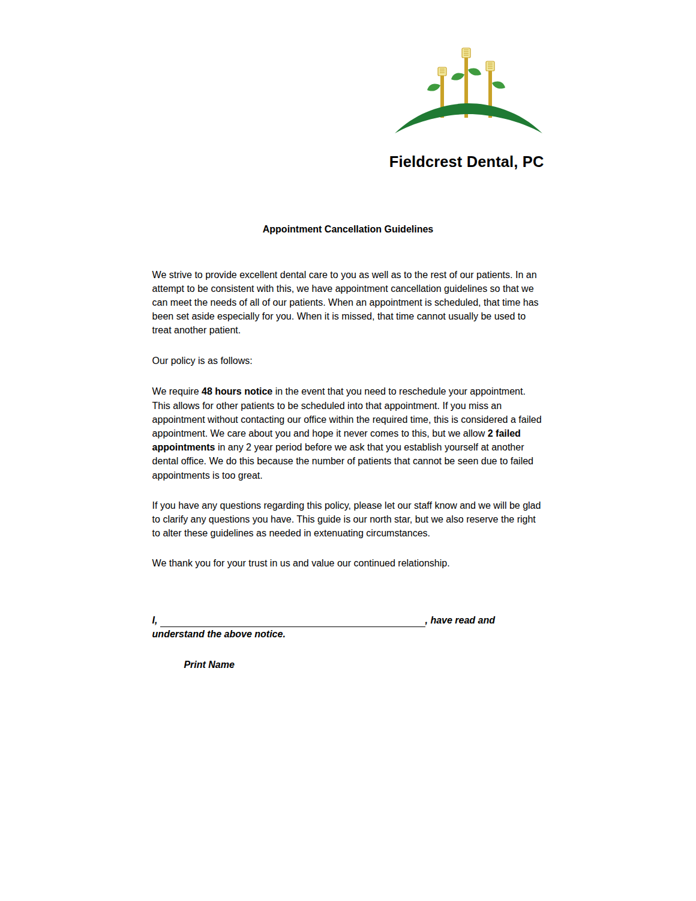Fieldcrest Dental, PC
Appointment Cancellation Guidelines
We strive to provide excellent dental care to you as well as to the rest of our patients. In an attempt to be consistent with this, we have appointment cancellation guidelines so that we can meet the needs of all of our patients. When an appointment is scheduled, that time has been set aside especially for you. When it is missed, that time cannot usually be used to treat another patient.
Our policy is as follows:
We require 48 hours notice in the event that you need to reschedule your appointment. This allows for other patients to be scheduled into that appointment. If you miss an appointment without contacting our office within the required time, this is considered a failed appointment. We care about you and hope it never comes to this, but we allow 2 failed appointments in any 2 year period before we ask that you establish yourself at another dental office. We do this because the number of patients that cannot be seen due to failed appointments is too great.
If you have any questions regarding this policy, please let our staff know and we will be glad to clarify any questions you have. This guide is our north star, but we also reserve the right to alter these guidelines as needed in extenuating circumstances.
We thank you for your trust in us and value our continued relationship.
I, , have read and understand the above notice.
Print Name